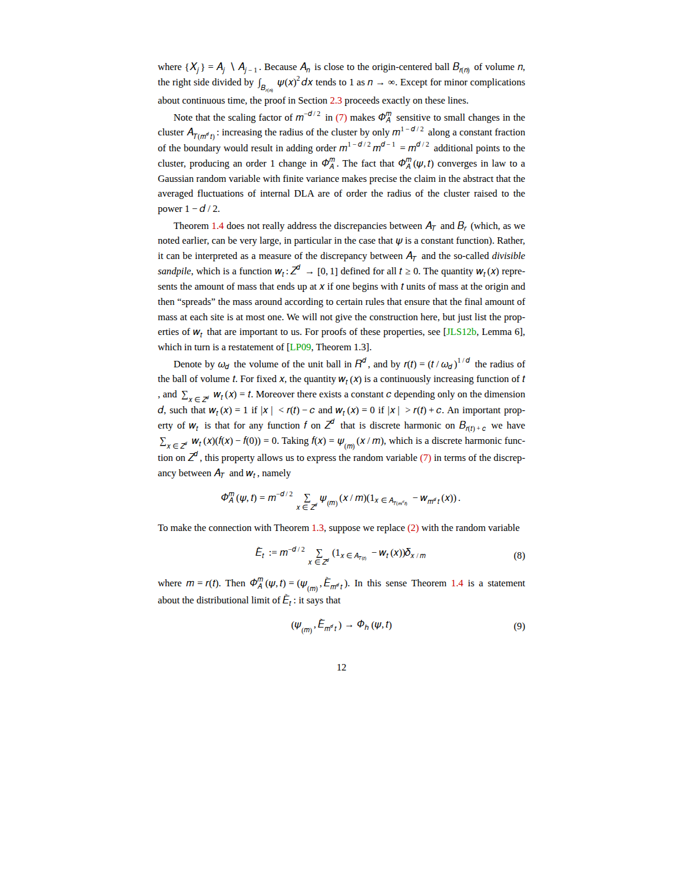where {Xj}=Aj∖Aj−1. Because An is close to the origin-centered ball Br(n) of volume n, the right side divided by ∫Br(n)ψ(x)2dx tends to 1 as n→∞. Except for minor complications about continuous time, the proof in Section 2.3 proceeds exactly on these lines.
Note that the scaling factor of m−d/2 in (7) makes ΦAm sensitive to small changes in the cluster AT(mdt): increasing the radius of the cluster by only m1−d/2 along a constant fraction of the boundary would result in adding order m1−d/2md−1=md/2 additional points to the cluster, producing an order 1 change in ΦAm. The fact that ΦAm(ψ,t) converges in law to a Gaussian random variable with finite variance makes precise the claim in the abstract that the averaged fluctuations of internal DLA are of order the radius of the cluster raised to the power 1−d/2.
Theorem 1.4 does not really address the discrepancies between AT and Br (which, as we noted earlier, can be very large, in particular in the case that ψ is a constant function). Rather, it can be interpreted as a measure of the discrepancy between AT and the so-called divisible sandpile, which is a function wt:Zd→[0,1] defined for all t≥0. The quantity wt(x) represents the amount of mass that ends up at x if one begins with t units of mass at the origin and then “spreads” the mass around according to certain rules that ensure that the final amount of mass at each site is at most one. We will not give the construction here, but just list the properties of wt that are important to us. For proofs of these properties, see [JLS12b, Lemma 6], which in turn is a restatement of [LP09, Theorem 1.3].
Denote by ωd the volume of the unit ball in Rd, and by r(t)=(t/ωd)1/d the radius of the ball of volume t. For fixed x, the quantity wt(x) is a continuously increasing function of t, and ∑x∈Zdwt(x)=t. Moreover there exists a constant c depending only on the dimension d, such that wt(x)=1 if |x|<r(t)−c and wt(x)=0 if |x|>r(t)+c. An important property of wt is that for any function f on Zd that is discrete harmonic on Br(t)+c we have ∑x∈Zdwt(x)(f(x)−f(0))=0. Taking f(x)=ψ(m)(x/m), which is a discrete harmonic function on Zd, this property allows us to express the random variable (7) in terms of the discrepancy between AT and wt, namely
ΦAm (ψ,t) = m−d/2 ∑ x∈Zd ψ(m) (x/m) ( 1x∈AT(mdt) − wmdt (x) ) .
To make the connection with Theorem 1.3, suppose we replace (2) with the random variable
E˜t := m−d/2 ∑ x∈Zd ( 1x∈AT(t) − wt(x) ) δx/m (8)
where m=r(t). Then ΦAm(ψ,t)=(ψ(m),E˜mdt). In this sense Theorem 1.4 is a statement about the distributional limit of E˜t: it says that
( ψ(m) , E˜mdt ) → Φh (ψ,t) (9)
12